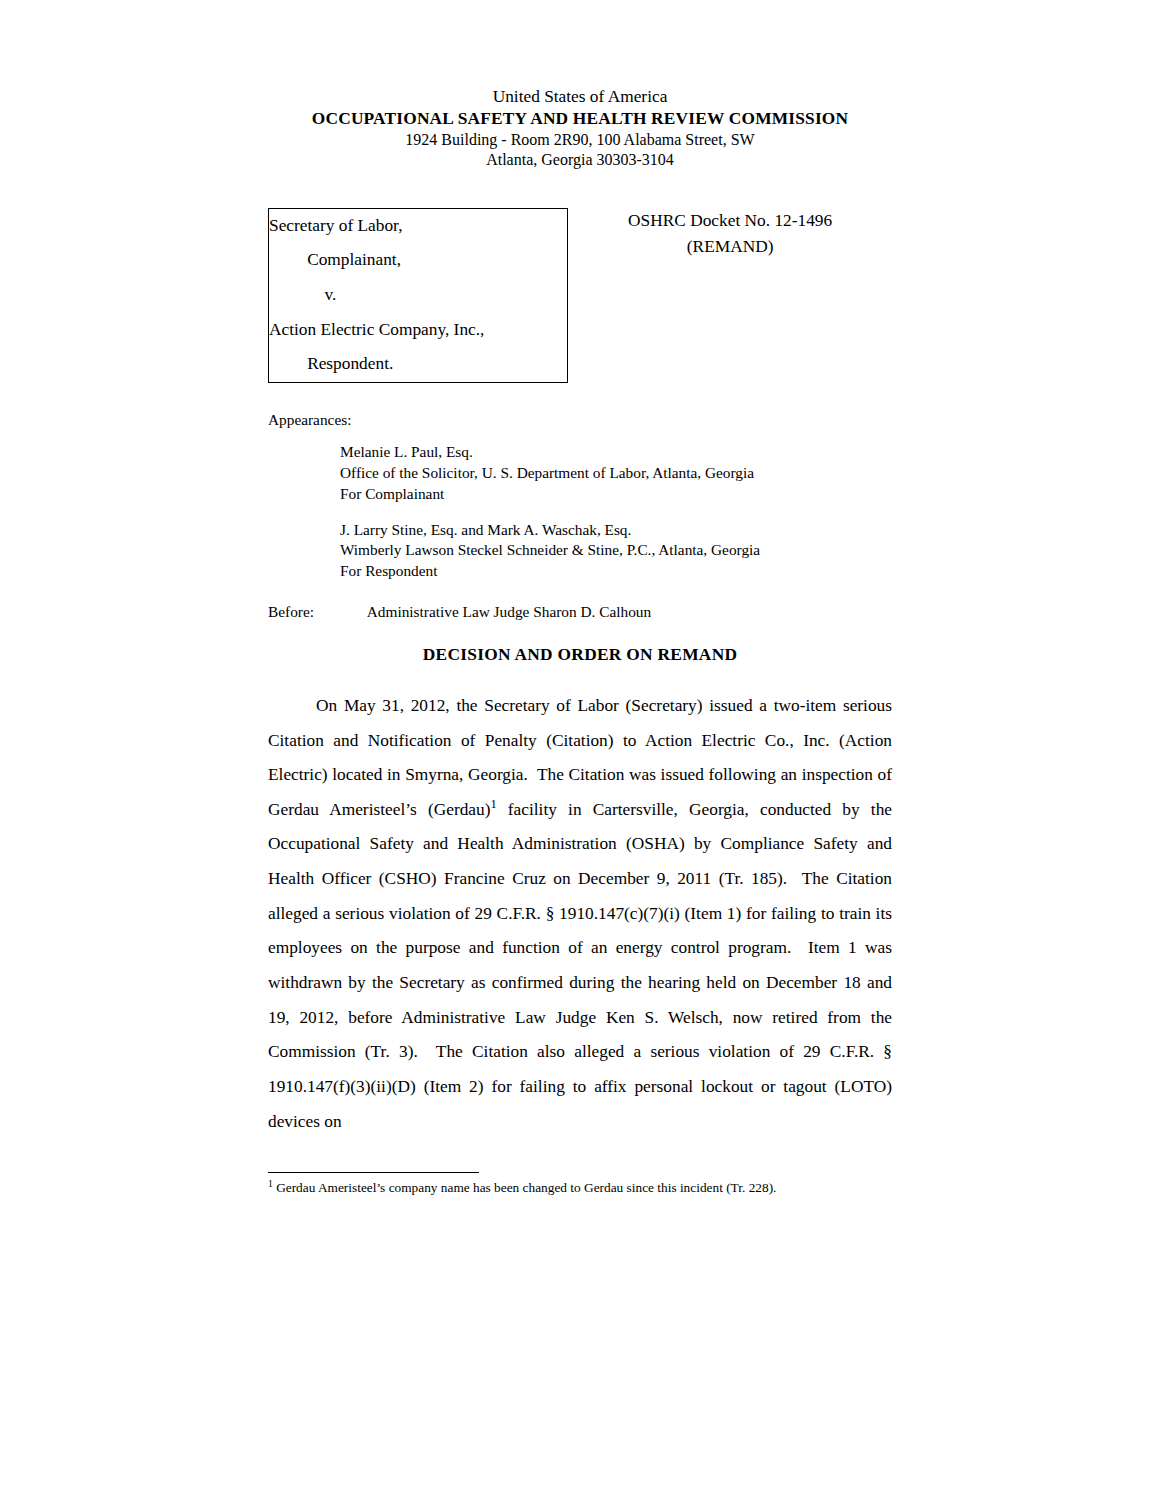United States of America
OCCUPATIONAL SAFETY AND HEALTH REVIEW COMMISSION
1924 Building - Room 2R90, 100 Alabama Street, SW
Atlanta, Georgia 30303-3104
| Secretary of Labor, Complainant, v. Action Electric Company, Inc., Respondent. | OSHRC Docket No. 12-1496 (REMAND) |
Appearances:
Melanie L. Paul, Esq.
Office of the Solicitor, U. S. Department of Labor, Atlanta, Georgia
For Complainant
J. Larry Stine, Esq. and Mark A. Waschak, Esq.
Wimberly Lawson Steckel Schneider & Stine, P.C., Atlanta, Georgia
For Respondent
Before: Administrative Law Judge Sharon D. Calhoun
DECISION AND ORDER ON REMAND
On May 31, 2012, the Secretary of Labor (Secretary) issued a two-item serious Citation and Notification of Penalty (Citation) to Action Electric Co., Inc. (Action Electric) located in Smyrna, Georgia. The Citation was issued following an inspection of Gerdau Ameristeel’s (Gerdau)1 facility in Cartersville, Georgia, conducted by the Occupational Safety and Health Administration (OSHA) by Compliance Safety and Health Officer (CSHO) Francine Cruz on December 9, 2011 (Tr. 185). The Citation alleged a serious violation of 29 C.F.R. § 1910.147(c)(7)(i) (Item 1) for failing to train its employees on the purpose and function of an energy control program. Item 1 was withdrawn by the Secretary as confirmed during the hearing held on December 18 and 19, 2012, before Administrative Law Judge Ken S. Welsch, now retired from the Commission (Tr. 3). The Citation also alleged a serious violation of 29 C.F.R. § 1910.147(f)(3)(ii)(D) (Item 2) for failing to affix personal lockout or tagout (LOTO) devices on
1 Gerdau Ameristeel’s company name has been changed to Gerdau since this incident (Tr. 228).